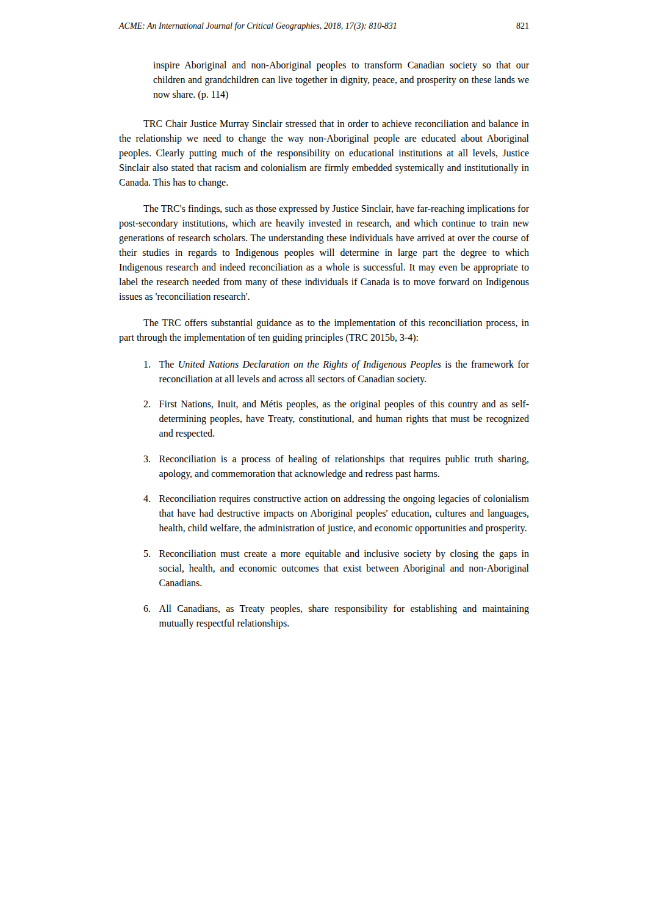ACME: An International Journal for Critical Geographies, 2018, 17(3): 810-831 821
inspire Aboriginal and non-Aboriginal peoples to transform Canadian society so that our children and grandchildren can live together in dignity, peace, and prosperity on these lands we now share. (p. 114)
TRC Chair Justice Murray Sinclair stressed that in order to achieve reconciliation and balance in the relationship we need to change the way non-Aboriginal people are educated about Aboriginal peoples. Clearly putting much of the responsibility on educational institutions at all levels, Justice Sinclair also stated that racism and colonialism are firmly embedded systemically and institutionally in Canada. This has to change.
The TRC's findings, such as those expressed by Justice Sinclair, have far-reaching implications for post-secondary institutions, which are heavily invested in research, and which continue to train new generations of research scholars. The understanding these individuals have arrived at over the course of their studies in regards to Indigenous peoples will determine in large part the degree to which Indigenous research and indeed reconciliation as a whole is successful. It may even be appropriate to label the research needed from many of these individuals if Canada is to move forward on Indigenous issues as 'reconciliation research'.
The TRC offers substantial guidance as to the implementation of this reconciliation process, in part through the implementation of ten guiding principles (TRC 2015b, 3-4):
The United Nations Declaration on the Rights of Indigenous Peoples is the framework for reconciliation at all levels and across all sectors of Canadian society.
First Nations, Inuit, and Métis peoples, as the original peoples of this country and as self-determining peoples, have Treaty, constitutional, and human rights that must be recognized and respected.
Reconciliation is a process of healing of relationships that requires public truth sharing, apology, and commemoration that acknowledge and redress past harms.
Reconciliation requires constructive action on addressing the ongoing legacies of colonialism that have had destructive impacts on Aboriginal peoples' education, cultures and languages, health, child welfare, the administration of justice, and economic opportunities and prosperity.
Reconciliation must create a more equitable and inclusive society by closing the gaps in social, health, and economic outcomes that exist between Aboriginal and non-Aboriginal Canadians.
All Canadians, as Treaty peoples, share responsibility for establishing and maintaining mutually respectful relationships.